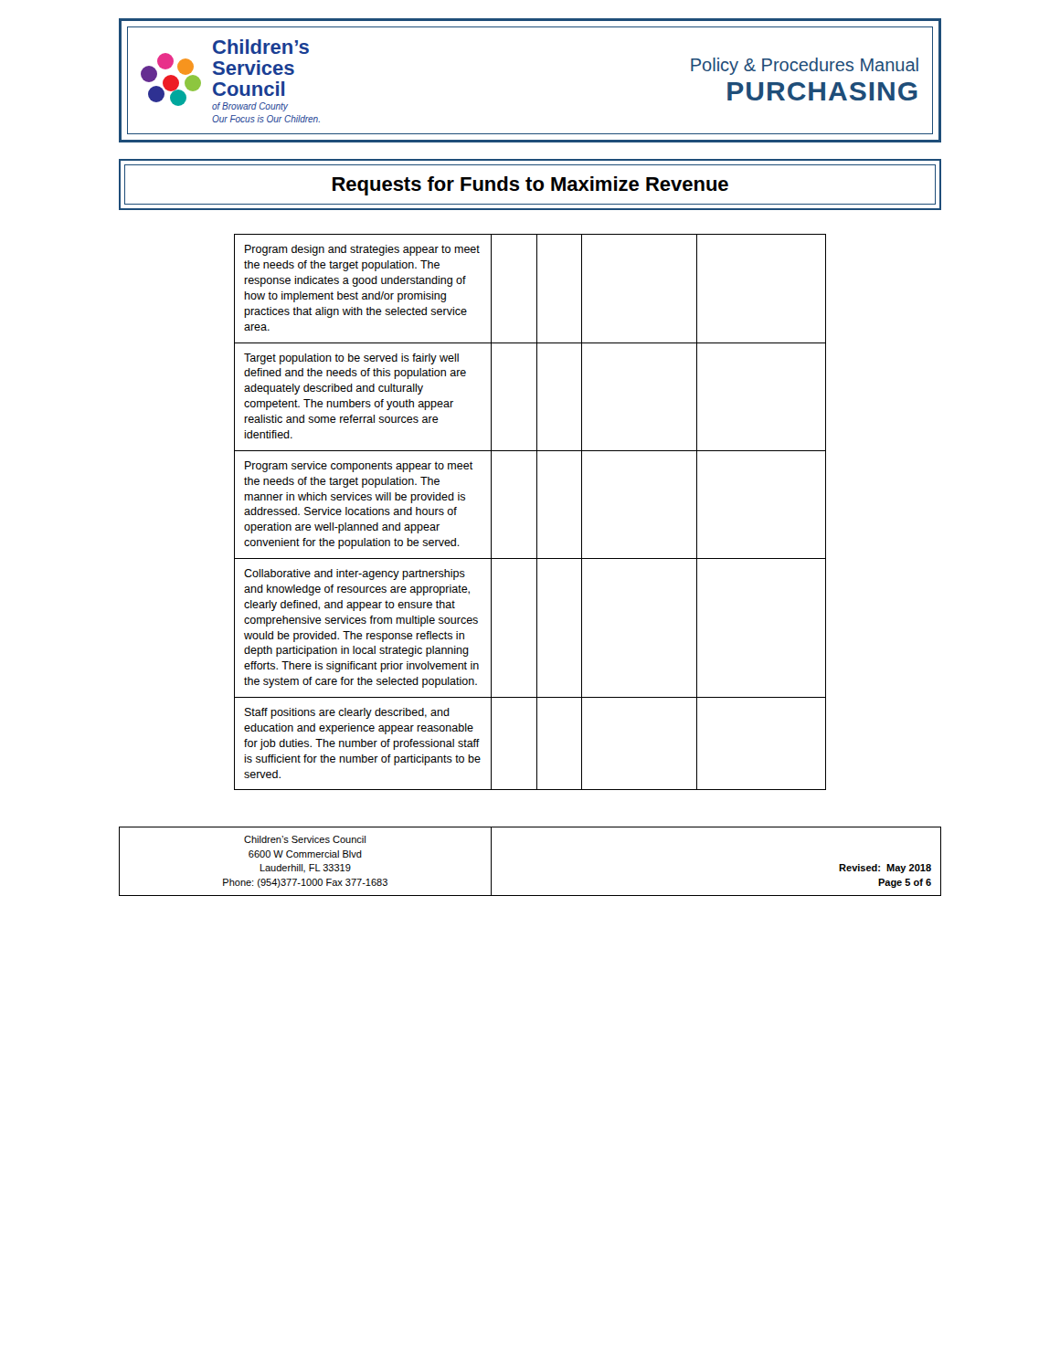Children’s Services Council of Broward County Our Focus is Our Children.
Policy & Procedures Manual
PURCHASING
Requests for Funds to Maximize Revenue
| Program design and strategies appear to meet the needs of the target population. The response indicates a good understanding of how to implement best and/or promising practices that align with the selected service area. | | | | |
| Target population to be served is fairly well defined and the needs of this population are adequately described and culturally competent. The numbers of youth appear realistic and some referral sources are identified. | | | | |
| Program service components appear to meet the needs of the target population. The manner in which services will be provided is addressed. Service locations and hours of operation are well-planned and appear convenient for the population to be served. | | | | |
| Collaborative and inter-agency partnerships and knowledge of resources are appropriate, clearly defined, and appear to ensure that comprehensive services from multiple sources would be provided. The response reflects in depth participation in local strategic planning efforts. There is significant prior involvement in the system of care for the selected population. | | | | |
| Staff positions are clearly described, and education and experience appear reasonable for job duties. The number of professional staff is sufficient for the number of participants to be served. | | | | |
Children’s Services Council
6600 W Commercial Blvd
Lauderhill, FL 33319
Phone: (954)377-1000 Fax 377-1683
Revised: May 2018 Page 5 of 6